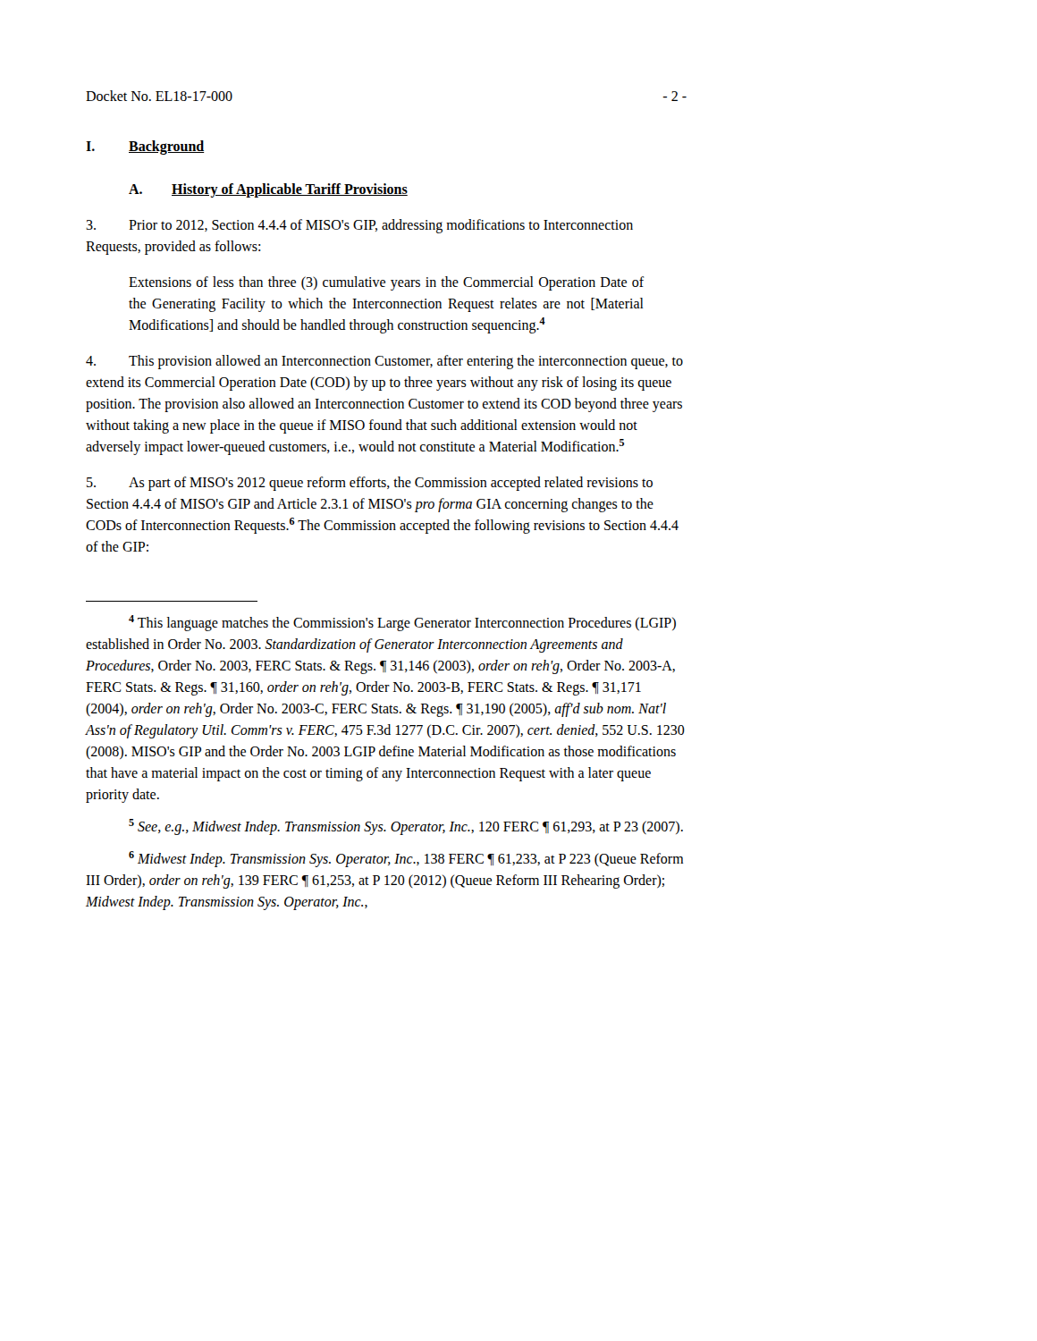Docket No. EL18-17-000 - 2 -
I. Background
A. History of Applicable Tariff Provisions
3. Prior to 2012, Section 4.4.4 of MISO's GIP, addressing modifications to Interconnection Requests, provided as follows:
Extensions of less than three (3) cumulative years in the Commercial Operation Date of the Generating Facility to which the Interconnection Request relates are not [Material Modifications] and should be handled through construction sequencing.4
4. This provision allowed an Interconnection Customer, after entering the interconnection queue, to extend its Commercial Operation Date (COD) by up to three years without any risk of losing its queue position. The provision also allowed an Interconnection Customer to extend its COD beyond three years without taking a new place in the queue if MISO found that such additional extension would not adversely impact lower-queued customers, i.e., would not constitute a Material Modification.5
5. As part of MISO's 2012 queue reform efforts, the Commission accepted related revisions to Section 4.4.4 of MISO's GIP and Article 2.3.1 of MISO's pro forma GIA concerning changes to the CODs of Interconnection Requests.6 The Commission accepted the following revisions to Section 4.4.4 of the GIP:
4 This language matches the Commission's Large Generator Interconnection Procedures (LGIP) established in Order No. 2003. Standardization of Generator Interconnection Agreements and Procedures, Order No. 2003, FERC Stats. & Regs. ¶ 31,146 (2003), order on reh'g, Order No. 2003-A, FERC Stats. & Regs. ¶ 31,160, order on reh'g, Order No. 2003-B, FERC Stats. & Regs. ¶ 31,171 (2004), order on reh'g, Order No. 2003-C, FERC Stats. & Regs. ¶ 31,190 (2005), aff'd sub nom. Nat'l Ass'n of Regulatory Util. Comm'rs v. FERC, 475 F.3d 1277 (D.C. Cir. 2007), cert. denied, 552 U.S. 1230 (2008). MISO's GIP and the Order No. 2003 LGIP define Material Modification as those modifications that have a material impact on the cost or timing of any Interconnection Request with a later queue priority date.
5 See, e.g., Midwest Indep. Transmission Sys. Operator, Inc., 120 FERC ¶ 61,293, at P 23 (2007).
6 Midwest Indep. Transmission Sys. Operator, Inc., 138 FERC ¶ 61,233, at P 223 (Queue Reform III Order), order on reh'g, 139 FERC ¶ 61,253, at P 120 (2012) (Queue Reform III Rehearing Order); Midwest Indep. Transmission Sys. Operator, Inc.,